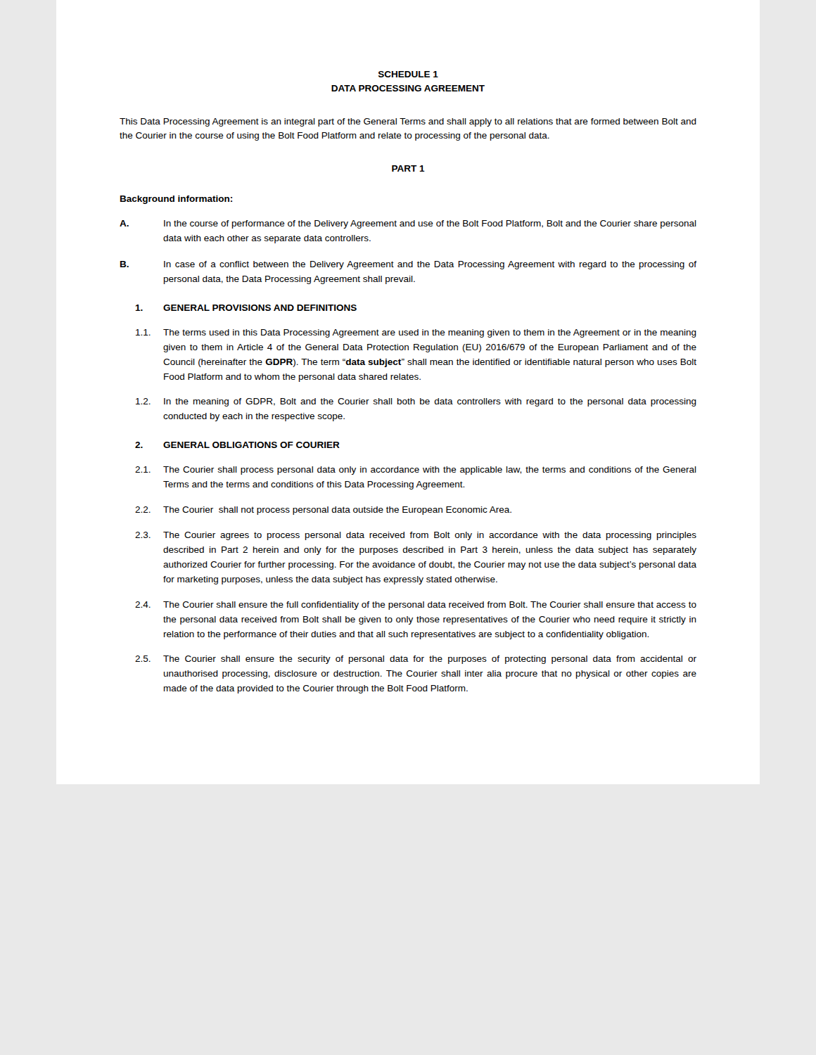SCHEDULE 1
DATA PROCESSING AGREEMENT
This Data Processing Agreement is an integral part of the General Terms and shall apply to all relations that are formed between Bolt and the Courier in the course of using the Bolt Food Platform and relate to processing of the personal data.
PART 1
Background information:
A. In the course of performance of the Delivery Agreement and use of the Bolt Food Platform, Bolt and the Courier share personal data with each other as separate data controllers.
B. In case of a conflict between the Delivery Agreement and the Data Processing Agreement with regard to the processing of personal data, the Data Processing Agreement shall prevail.
1. GENERAL PROVISIONS AND DEFINITIONS
1.1. The terms used in this Data Processing Agreement are used in the meaning given to them in the Agreement or in the meaning given to them in Article 4 of the General Data Protection Regulation (EU) 2016/679 of the European Parliament and of the Council (hereinafter the GDPR). The term “data subject” shall mean the identified or identifiable natural person who uses Bolt Food Platform and to whom the personal data shared relates.
1.2. In the meaning of GDPR, Bolt and the Courier shall both be data controllers with regard to the personal data processing conducted by each in the respective scope.
2. GENERAL OBLIGATIONS OF COURIER
2.1. The Courier shall process personal data only in accordance with the applicable law, the terms and conditions of the General Terms and the terms and conditions of this Data Processing Agreement.
2.2. The Courier shall not process personal data outside the European Economic Area.
2.3. The Courier agrees to process personal data received from Bolt only in accordance with the data processing principles described in Part 2 herein and only for the purposes described in Part 3 herein, unless the data subject has separately authorized Courier for further processing. For the avoidance of doubt, the Courier may not use the data subject’s personal data for marketing purposes, unless the data subject has expressly stated otherwise.
2.4. The Courier shall ensure the full confidentiality of the personal data received from Bolt. The Courier shall ensure that access to the personal data received from Bolt shall be given to only those representatives of the Courier who need require it strictly in relation to the performance of their duties and that all such representatives are subject to a confidentiality obligation.
2.5. The Courier shall ensure the security of personal data for the purposes of protecting personal data from accidental or unauthorised processing, disclosure or destruction. The Courier shall inter alia procure that no physical or other copies are made of the data provided to the Courier through the Bolt Food Platform.